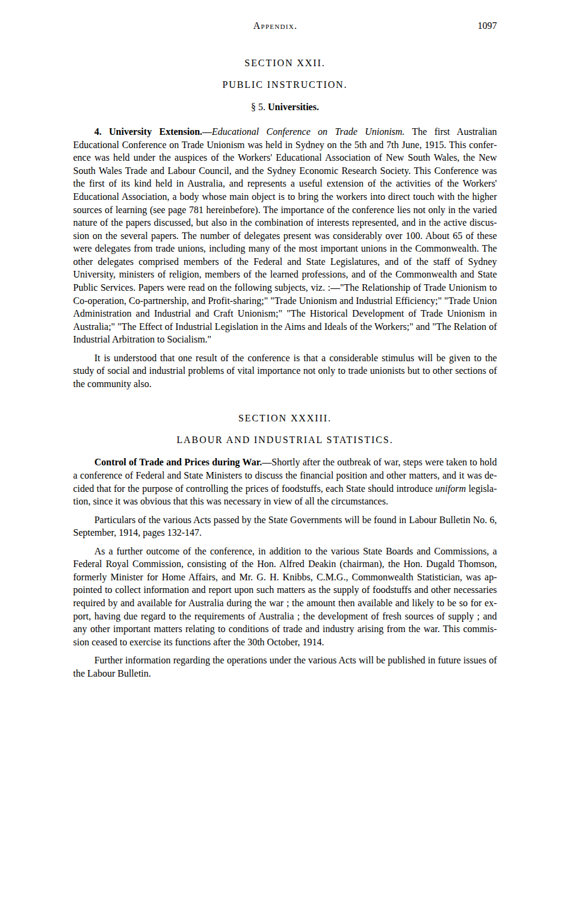Appendix. 1097
SECTION XXII.
PUBLIC INSTRUCTION.
§ 5. Universities.
4. University Extension.—Educational Conference on Trade Unionism. The first Australian Educational Conference on Trade Unionism was held in Sydney on the 5th and 7th June, 1915. This conference was held under the auspices of the Workers' Educational Association of New South Wales, the New South Wales Trade and Labour Council, and the Sydney Economic Research Society. This Conference was the first of its kind held in Australia, and represents a useful extension of the activities of the Workers' Educational Association, a body whose main object is to bring the workers into direct touch with the higher sources of learning (see page 781 hereinbefore). The importance of the conference lies not only in the varied nature of the papers discussed, but also in the combination of interests represented, and in the active discussion on the several papers. The number of delegates present was considerably over 100. About 65 of these were delegates from trade unions, including many of the most important unions in the Commonwealth. The other delegates comprised members of the Federal and State Legislatures, and of the staff of Sydney University, ministers of religion, members of the learned professions, and of the Commonwealth and State Public Services. Papers were read on the following subjects, viz. :—"The Relationship of Trade Unionism to Co-operation, Co-partnership, and Profit-sharing;" "Trade Unionism and Industrial Efficiency;" "Trade Union Administration and Industrial and Craft Unionism;" "The Historical Development of Trade Unionism in Australia;" "The Effect of Industrial Legislation in the Aims and Ideals of the Workers;" and "The Relation of Industrial Arbitration to Socialism."
It is understood that one result of the conference is that a considerable stimulus will be given to the study of social and industrial problems of vital importance not only to trade unionists but to other sections of the community also.
SECTION XXXIII.
LABOUR AND INDUSTRIAL STATISTICS.
Control of Trade and Prices during War.—Shortly after the outbreak of war, steps were taken to hold a conference of Federal and State Ministers to discuss the financial position and other matters, and it was decided that for the purpose of controlling the prices of foodstuffs, each State should introduce uniform legislation, since it was obvious that this was necessary in view of all the circumstances.
Particulars of the various Acts passed by the State Governments will be found in Labour Bulletin No. 6, September, 1914, pages 132-147.
As a further outcome of the conference, in addition to the various State Boards and Commissions, a Federal Royal Commission, consisting of the Hon. Alfred Deakin (chairman), the Hon. Dugald Thomson, formerly Minister for Home Affairs, and Mr. G. H. Knibbs, C.M.G., Commonwealth Statistician, was appointed to collect information and report upon such matters as the supply of foodstuffs and other necessaries required by and available for Australia during the war ; the amount then available and likely to be so for export, having due regard to the requirements of Australia ; the development of fresh sources of supply ; and any other important matters relating to conditions of trade and industry arising from the war. This commission ceased to exercise its functions after the 30th October, 1914.
Further information regarding the operations under the various Acts will be published in future issues of the Labour Bulletin.